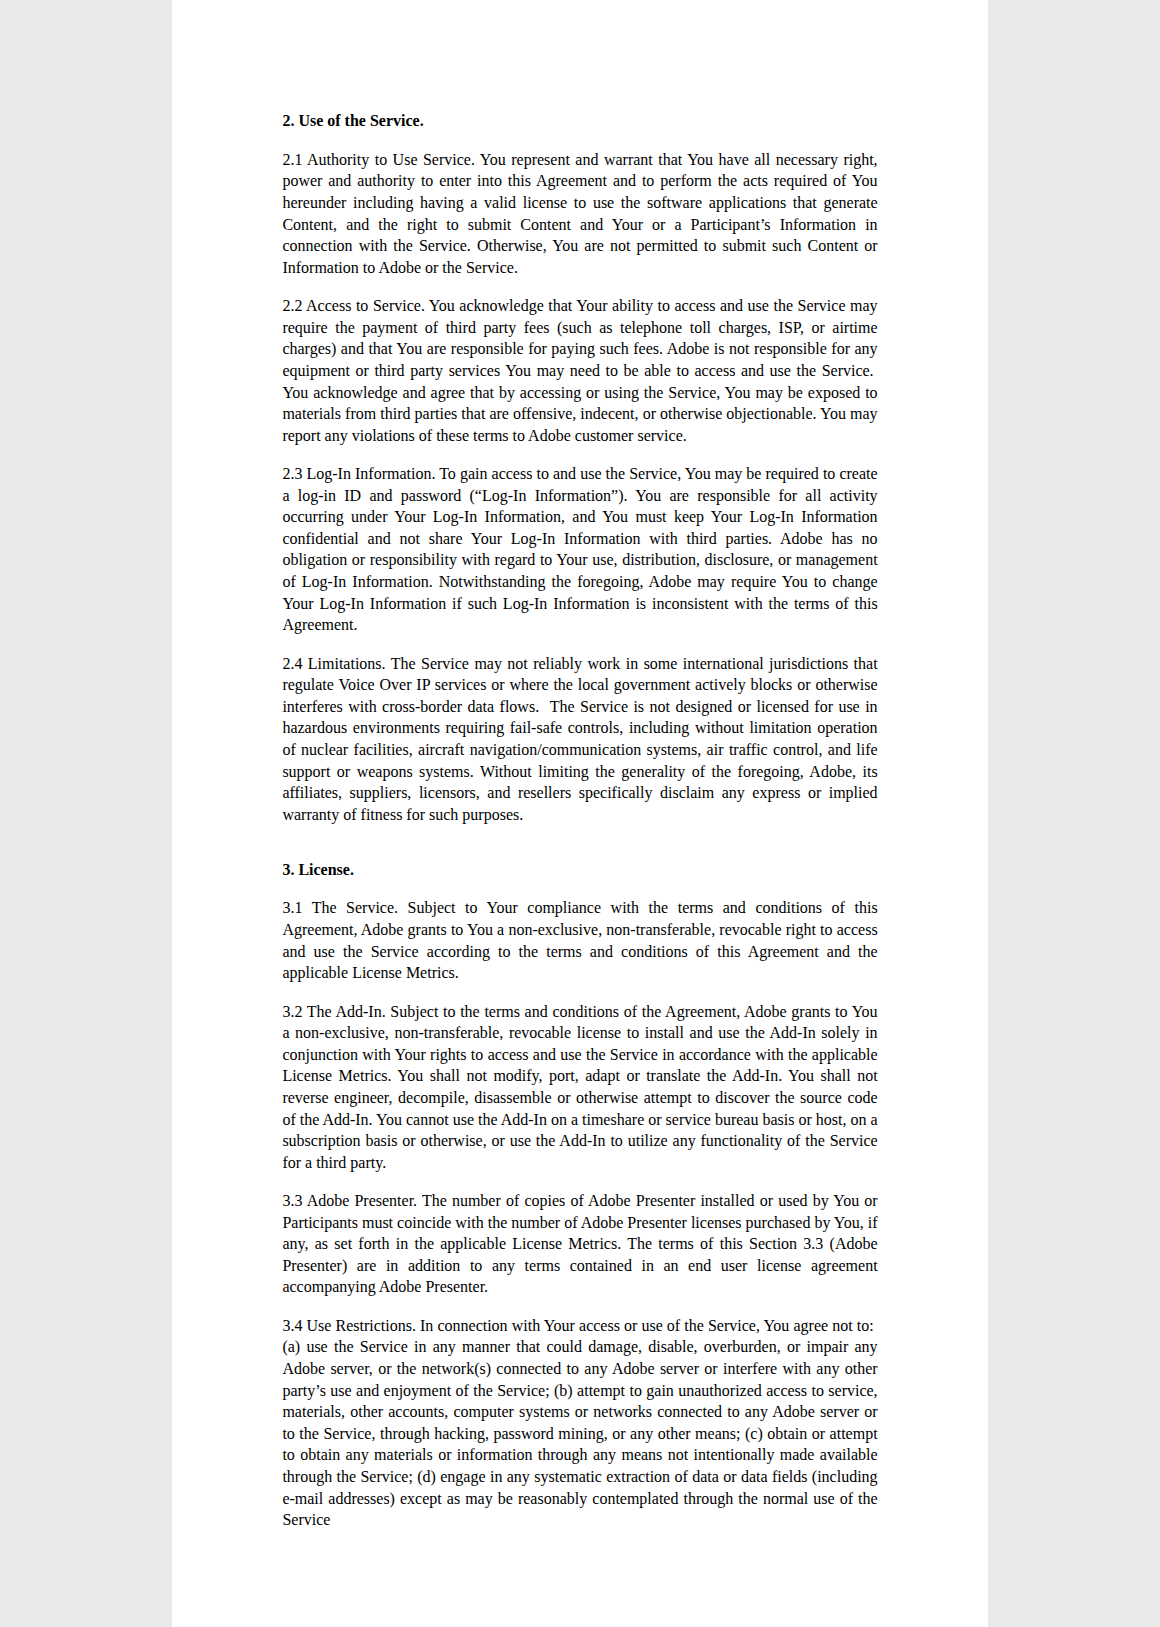2. Use of the Service.
2.1 Authority to Use Service. You represent and warrant that You have all necessary right, power and authority to enter into this Agreement and to perform the acts required of You hereunder including having a valid license to use the software applications that generate Content, and the right to submit Content and Your or a Participant’s Information in connection with the Service. Otherwise, You are not permitted to submit such Content or Information to Adobe or the Service.
2.2 Access to Service. You acknowledge that Your ability to access and use the Service may require the payment of third party fees (such as telephone toll charges, ISP, or airtime charges) and that You are responsible for paying such fees. Adobe is not responsible for any equipment or third party services You may need to be able to access and use the Service. You acknowledge and agree that by accessing or using the Service, You may be exposed to materials from third parties that are offensive, indecent, or otherwise objectionable. You may report any violations of these terms to Adobe customer service.
2.3 Log-In Information. To gain access to and use the Service, You may be required to create a log-in ID and password (“Log-In Information”). You are responsible for all activity occurring under Your Log-In Information, and You must keep Your Log-In Information confidential and not share Your Log-In Information with third parties. Adobe has no obligation or responsibility with regard to Your use, distribution, disclosure, or management of Log-In Information. Notwithstanding the foregoing, Adobe may require You to change Your Log-In Information if such Log-In Information is inconsistent with the terms of this Agreement.
2.4 Limitations. The Service may not reliably work in some international jurisdictions that regulate Voice Over IP services or where the local government actively blocks or otherwise interferes with cross-border data flows. The Service is not designed or licensed for use in hazardous environments requiring fail-safe controls, including without limitation operation of nuclear facilities, aircraft navigation/communication systems, air traffic control, and life support or weapons systems. Without limiting the generality of the foregoing, Adobe, its affiliates, suppliers, licensors, and resellers specifically disclaim any express or implied warranty of fitness for such purposes.
3. License.
3.1 The Service. Subject to Your compliance with the terms and conditions of this Agreement, Adobe grants to You a non-exclusive, non-transferable, revocable right to access and use the Service according to the terms and conditions of this Agreement and the applicable License Metrics.
3.2 The Add-In. Subject to the terms and conditions of the Agreement, Adobe grants to You a non-exclusive, non-transferable, revocable license to install and use the Add-In solely in conjunction with Your rights to access and use the Service in accordance with the applicable License Metrics. You shall not modify, port, adapt or translate the Add-In. You shall not reverse engineer, decompile, disassemble or otherwise attempt to discover the source code of the Add-In. You cannot use the Add-In on a timeshare or service bureau basis or host, on a subscription basis or otherwise, or use the Add-In to utilize any functionality of the Service for a third party.
3.3 Adobe Presenter. The number of copies of Adobe Presenter installed or used by You or Participants must coincide with the number of Adobe Presenter licenses purchased by You, if any, as set forth in the applicable License Metrics. The terms of this Section 3.3 (Adobe Presenter) are in addition to any terms contained in an end user license agreement accompanying Adobe Presenter.
3.4 Use Restrictions. In connection with Your access or use of the Service, You agree not to: (a) use the Service in any manner that could damage, disable, overburden, or impair any Adobe server, or the network(s) connected to any Adobe server or interfere with any other party’s use and enjoyment of the Service; (b) attempt to gain unauthorized access to service, materials, other accounts, computer systems or networks connected to any Adobe server or to the Service, through hacking, password mining, or any other means; (c) obtain or attempt to obtain any materials or information through any means not intentionally made available through the Service; (d) engage in any systematic extraction of data or data fields (including e-mail addresses) except as may be reasonably contemplated through the normal use of the Service